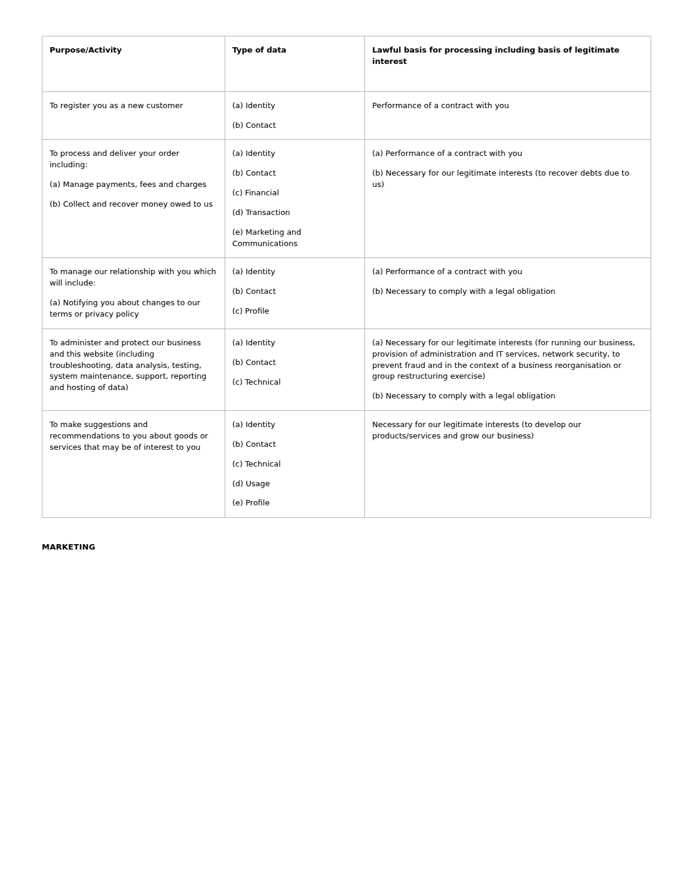| Purpose/Activity | Type of data | Lawful basis for processing including basis of legitimate interest |
| --- | --- | --- |
| To register you as a new customer | (a) Identity (b) Contact | Performance of a contract with you |
| To process and deliver your order including: (a) Manage payments, fees and charges (b) Collect and recover money owed to us | (a) Identity (b) Contact (c) Financial (d) Transaction (e) Marketing and Communications | (a) Performance of a contract with you (b) Necessary for our legitimate interests (to recover debts due to us) |
| To manage our relationship with you which will include: (a) Notifying you about changes to our terms or privacy policy | (a) Identity (b) Contact (c) Profile | (a) Performance of a contract with you (b) Necessary to comply with a legal obligation |
| To administer and protect our business and this website (including troubleshooting, data analysis, testing, system maintenance, support, reporting and hosting of data) | (a) Identity (b) Contact (c) Technical | (a) Necessary for our legitimate interests (for running our business, provision of administration and IT services, network security, to prevent fraud and in the context of a business reorganisation or group restructuring exercise) (b) Necessary to comply with a legal obligation |
| To make suggestions and recommendations to you about goods or services that may be of interest to you | (a) Identity (b) Contact (c) Technical (d) Usage (e) Profile | Necessary for our legitimate interests (to develop our products/services and grow our business) |
MARKETING